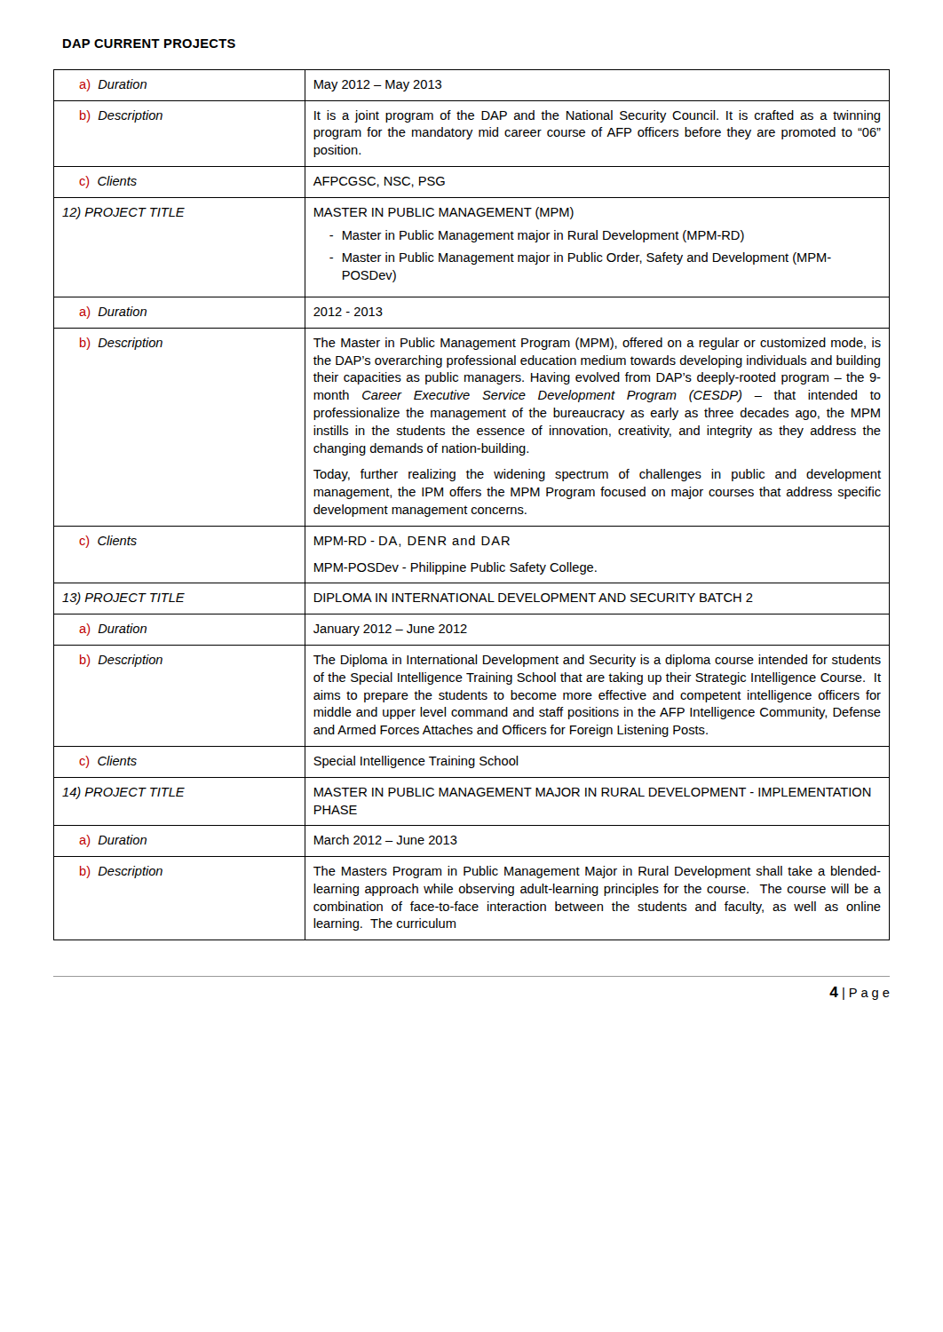DAP CURRENT PROJECTS
| a) Duration | May 2012 – May 2013 |
| b) Description | It is a joint program of the DAP and the National Security Council. It is crafted as a twinning program for the mandatory mid career course of AFP officers before they are promoted to “06” position. |
| c) Clients | AFPCGSC, NSC, PSG |
| 12) PROJECT TITLE | MASTER IN PUBLIC MANAGEMENT (MPM) Master in Public Management major in Rural Development (MPM-RD) Master in Public Management major in Public Order, Safety and Development (MPM-POSDev) |
| a) Duration | 2012 - 2013 |
| b) Description | The Master in Public Management Program (MPM), offered on a regular or customized mode, is the DAP’s overarching professional education medium towards developing individuals and building their capacities as public managers. Having evolved from DAP’s deeply-rooted program – the 9-month Career Executive Service Development Program (CESDP) – that intended to professionalize the management of the bureaucracy as early as three decades ago, the MPM instills in the students the essence of innovation, creativity, and integrity as they address the changing demands of nation-building. Today, further realizing the widening spectrum of challenges in public and development management, the IPM offers the MPM Program focused on major courses that address specific development management concerns. |
| c) Clients | MPM-RD - DA, DENR and DAR MPM-POSDev - Philippine Public Safety College. |
| 13) PROJECT TITLE | DIPLOMA IN INTERNATIONAL DEVELOPMENT AND SECURITY BATCH 2 |
| a) Duration | January 2012 – June 2012 |
| b) Description | The Diploma in International Development and Security is a diploma course intended for students of the Special Intelligence Training School that are taking up their Strategic Intelligence Course. It aims to prepare the students to become more effective and competent intelligence officers for middle and upper level command and staff positions in the AFP Intelligence Community, Defense and Armed Forces Attaches and Officers for Foreign Listening Posts. |
| c) Clients | Special Intelligence Training School |
| 14) PROJECT TITLE | MASTER IN PUBLIC MANAGEMENT MAJOR IN RURAL DEVELOPMENT - IMPLEMENTATION PHASE |
| a) Duration | March 2012 – June 2013 |
| b) Description | The Masters Program in Public Management Major in Rural Development shall take a blended-learning approach while observing adult-learning principles for the course. The course will be a combination of face-to-face interaction between the students and faculty, as well as online learning. The curriculum |
4 | P a g e